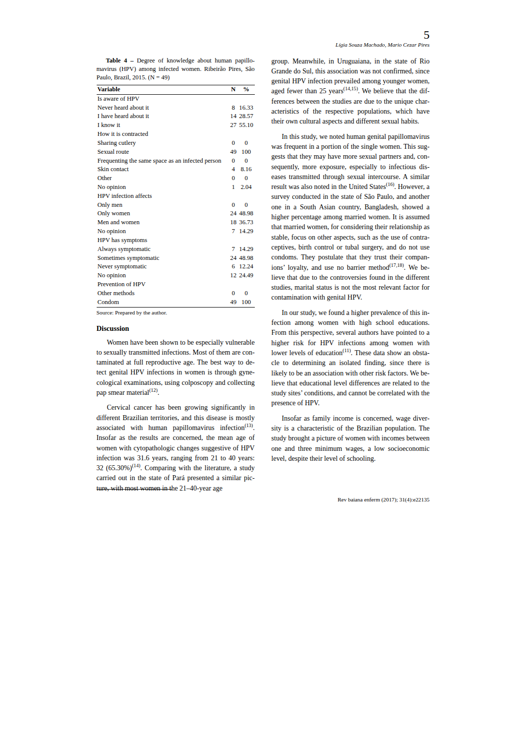5
Lígia Souza Machado, Mario Cezar Pires
Table 4 – Degree of knowledge about human papillomavirus (HPV) among infected women. Ribeirão Pires, São Paulo, Brazil, 2015. (N = 49)
| Variable | N | % |
| --- | --- | --- |
| Is aware of HPV | | |
| Never heard about it | 8 | 16.33 |
| I have heard about it | 14 | 28.57 |
| I know it | 27 | 55.10 |
| How it is contracted | | |
| Sharing cutlery | 0 | 0 |
| Sexual route | 49 | 100 |
| Frequenting the same space as an infected person | 0 | 0 |
| Skin contact | 4 | 8.16 |
| Other | 0 | 0 |
| No opinion | 1 | 2.04 |
| HPV infection affects | | |
| Only men | 0 | 0 |
| Only women | 24 | 48.98 |
| Men and women | 18 | 36.73 |
| No opinion | 7 | 14.29 |
| HPV has symptoms | | |
| Always symptomatic | 7 | 14.29 |
| Sometimes symptomatic | 24 | 48.98 |
| Never symptomatic | 6 | 12.24 |
| No opinion | 12 | 24.49 |
| Prevention of HPV | | |
| Other methods | 0 | 0 |
| Condom | 49 | 100 |
Source: Prepared by the author.
Discussion
Women have been shown to be especially vulnerable to sexually transmitted infections. Most of them are contaminated at full reproductive age. The best way to detect genital HPV infections in women is through gynecological examinations, using colposcopy and collecting pap smear material(12).
Cervical cancer has been growing significantly in different Brazilian territories, and this disease is mostly associated with human papillomavirus infection(13). Insofar as the results are concerned, the mean age of women with cytopathologic changes suggestive of HPV infection was 31.6 years, ranging from 21 to 40 years: 32 (65.30%)(14). Comparing with the literature, a study carried out in the state of Pará presented a similar picture, with most women in the 21–40-year age
group. Meanwhile, in Uruguaiana, in the state of Rio Grande do Sul, this association was not confirmed, since genital HPV infection prevailed among younger women, aged fewer than 25 years(14,15). We believe that the differences between the studies are due to the unique characteristics of the respective populations, which have their own cultural aspects and different sexual habits.
In this study, we noted human genital papillomavirus was frequent in a portion of the single women. This suggests that they may have more sexual partners and, consequently, more exposure, especially to infectious diseases transmitted through sexual intercourse. A similar result was also noted in the United States(16). However, a survey conducted in the state of São Paulo, and another one in a South Asian country, Bangladesh, showed a higher percentage among married women. It is assumed that married women, for considering their relationship as stable, focus on other aspects, such as the use of contraceptives, birth control or tubal surgery, and do not use condoms. They postulate that they trust their companions’ loyalty, and use no barrier method(17,18). We believe that due to the controversies found in the different studies, marital status is not the most relevant factor for contamination with genital HPV.
In our study, we found a higher prevalence of this infection among women with high school educations. From this perspective, several authors have pointed to a higher risk for HPV infections among women with lower levels of education(11). These data show an obstacle to determining an isolated finding, since there is likely to be an association with other risk factors. We believe that educational level differences are related to the study sites’ conditions, and cannot be correlated with the presence of HPV.
Insofar as family income is concerned, wage diversity is a characteristic of the Brazilian population. The study brought a picture of women with incomes between one and three minimum wages, a low socioeconomic level, despite their level of schooling.
Rev baiana enferm (2017); 31(4):e22135